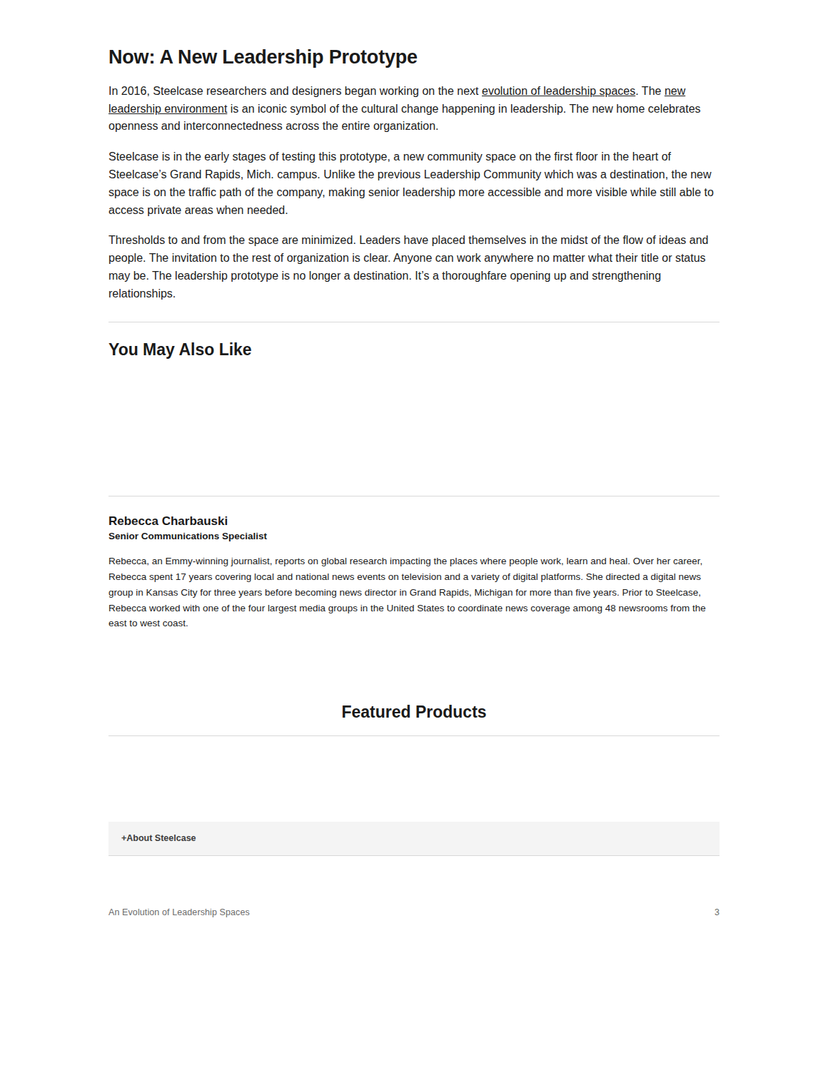Now: A New Leadership Prototype
In 2016, Steelcase researchers and designers began working on the next evolution of leadership spaces. The new leadership environment is an iconic symbol of the cultural change happening in leadership. The new home celebrates openness and interconnectedness across the entire organization.
Steelcase is in the early stages of testing this prototype, a new community space on the first floor in the heart of Steelcase’s Grand Rapids, Mich. campus. Unlike the previous Leadership Community which was a destination, the new space is on the traffic path of the company, making senior leadership more accessible and more visible while still able to access private areas when needed.
Thresholds to and from the space are minimized. Leaders have placed themselves in the midst of the flow of ideas and people. The invitation to the rest of organization is clear. Anyone can work anywhere no matter what their title or status may be. The leadership prototype is no longer a destination. It’s a thoroughfare opening up and strengthening relationships.
You May Also Like
Rebecca Charbauski
Senior Communications Specialist
Rebecca, an Emmy-winning journalist, reports on global research impacting the places where people work, learn and heal. Over her career, Rebecca spent 17 years covering local and national news events on television and a variety of digital platforms. She directed a digital news group in Kansas City for three years before becoming news director in Grand Rapids, Michigan for more than five years. Prior to Steelcase, Rebecca worked with one of the four largest media groups in the United States to coordinate news coverage among 48 newsrooms from the east to west coast.
Featured Products
+About Steelcase
An Evolution of Leadership Spaces 3